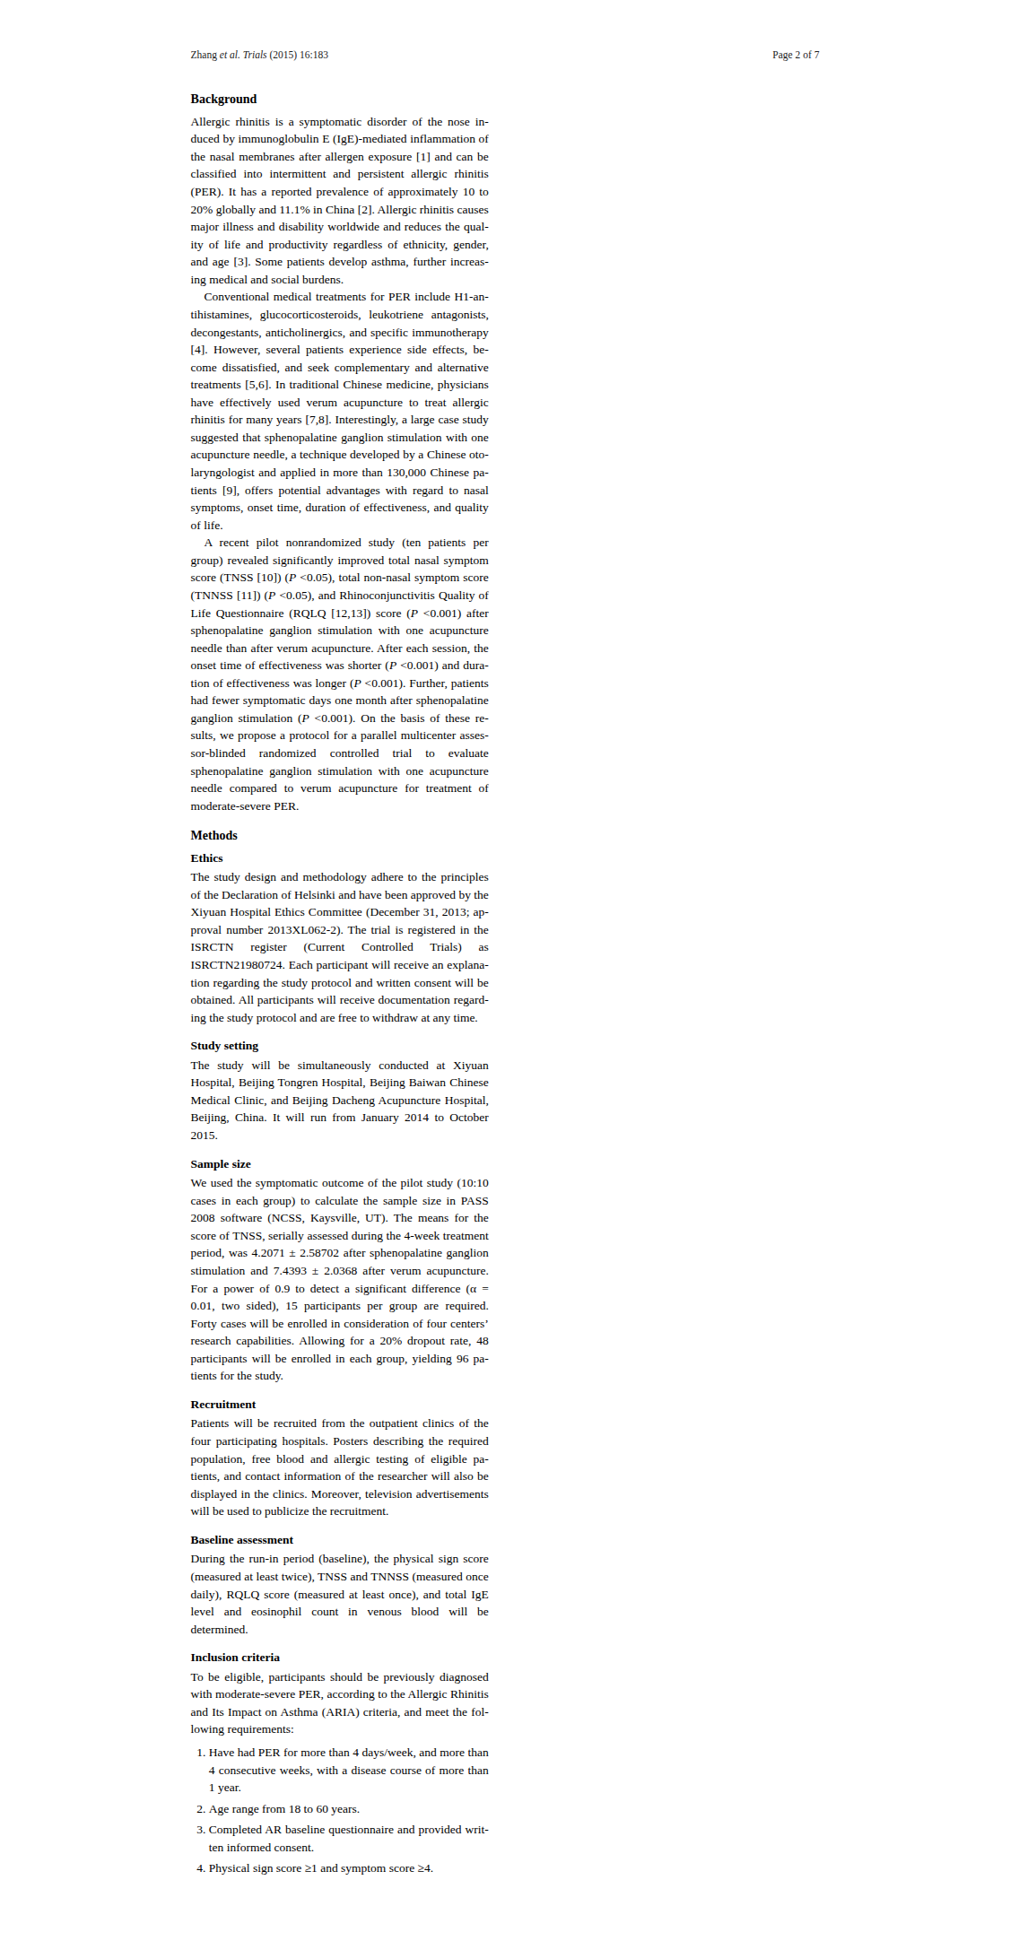Zhang et al. Trials (2015) 16:183
Page 2 of 7
Background
Allergic rhinitis is a symptomatic disorder of the nose induced by immunoglobulin E (IgE)-mediated inflammation of the nasal membranes after allergen exposure [1] and can be classified into intermittent and persistent allergic rhinitis (PER). It has a reported prevalence of approximately 10 to 20% globally and 11.1% in China [2]. Allergic rhinitis causes major illness and disability worldwide and reduces the quality of life and productivity regardless of ethnicity, gender, and age [3]. Some patients develop asthma, further increasing medical and social burdens.
Conventional medical treatments for PER include H1-antihistamines, glucocorticosteroids, leukotriene antagonists, decongestants, anticholinergics, and specific immunotherapy [4]. However, several patients experience side effects, become dissatisfied, and seek complementary and alternative treatments [5,6]. In traditional Chinese medicine, physicians have effectively used verum acupuncture to treat allergic rhinitis for many years [7,8]. Interestingly, a large case study suggested that sphenopalatine ganglion stimulation with one acupuncture needle, a technique developed by a Chinese otolaryngologist and applied in more than 130,000 Chinese patients [9], offers potential advantages with regard to nasal symptoms, onset time, duration of effectiveness, and quality of life.
A recent pilot nonrandomized study (ten patients per group) revealed significantly improved total nasal symptom score (TNSS [10]) (P <0.05), total non-nasal symptom score (TNNSS [11]) (P <0.05), and Rhinoconjunctivitis Quality of Life Questionnaire (RQLQ [12,13]) score (P <0.001) after sphenopalatine ganglion stimulation with one acupuncture needle than after verum acupuncture. After each session, the onset time of effectiveness was shorter (P <0.001) and duration of effectiveness was longer (P <0.001). Further, patients had fewer symptomatic days one month after sphenopalatine ganglion stimulation (P <0.001). On the basis of these results, we propose a protocol for a parallel multicenter assessor-blinded randomized controlled trial to evaluate sphenopalatine ganglion stimulation with one acupuncture needle compared to verum acupuncture for treatment of moderate-severe PER.
Methods
Ethics
The study design and methodology adhere to the principles of the Declaration of Helsinki and have been approved by the Xiyuan Hospital Ethics Committee (December 31, 2013; approval number 2013XL062-2). The trial is registered in the ISRCTN register (Current Controlled Trials) as ISRCTN21980724. Each participant will receive an explanation regarding the study protocol and written consent will be obtained. All participants will receive documentation regarding the study protocol and are free to withdraw at any time.
Study setting
The study will be simultaneously conducted at Xiyuan Hospital, Beijing Tongren Hospital, Beijing Baiwan Chinese Medical Clinic, and Beijing Dacheng Acupuncture Hospital, Beijing, China. It will run from January 2014 to October 2015.
Sample size
We used the symptomatic outcome of the pilot study (10:10 cases in each group) to calculate the sample size in PASS 2008 software (NCSS, Kaysville, UT). The means for the score of TNSS, serially assessed during the 4-week treatment period, was 4.2071 ± 2.58702 after sphenopalatine ganglion stimulation and 7.4393 ± 2.0368 after verum acupuncture. For a power of 0.9 to detect a significant difference (α = 0.01, two sided), 15 participants per group are required. Forty cases will be enrolled in consideration of four centers’ research capabilities. Allowing for a 20% dropout rate, 48 participants will be enrolled in each group, yielding 96 patients for the study.
Recruitment
Patients will be recruited from the outpatient clinics of the four participating hospitals. Posters describing the required population, free blood and allergic testing of eligible patients, and contact information of the researcher will also be displayed in the clinics. Moreover, television advertisements will be used to publicize the recruitment.
Baseline assessment
During the run-in period (baseline), the physical sign score (measured at least twice), TNSS and TNNSS (measured once daily), RQLQ score (measured at least once), and total IgE level and eosinophil count in venous blood will be determined.
Inclusion criteria
To be eligible, participants should be previously diagnosed with moderate-severe PER, according to the Allergic Rhinitis and Its Impact on Asthma (ARIA) criteria, and meet the following requirements:
Have had PER for more than 4 days/week, and more than 4 consecutive weeks, with a disease course of more than 1 year.
Age range from 18 to 60 years.
Completed AR baseline questionnaire and provided written informed consent.
Physical sign score ≥1 and symptom score ≥4.